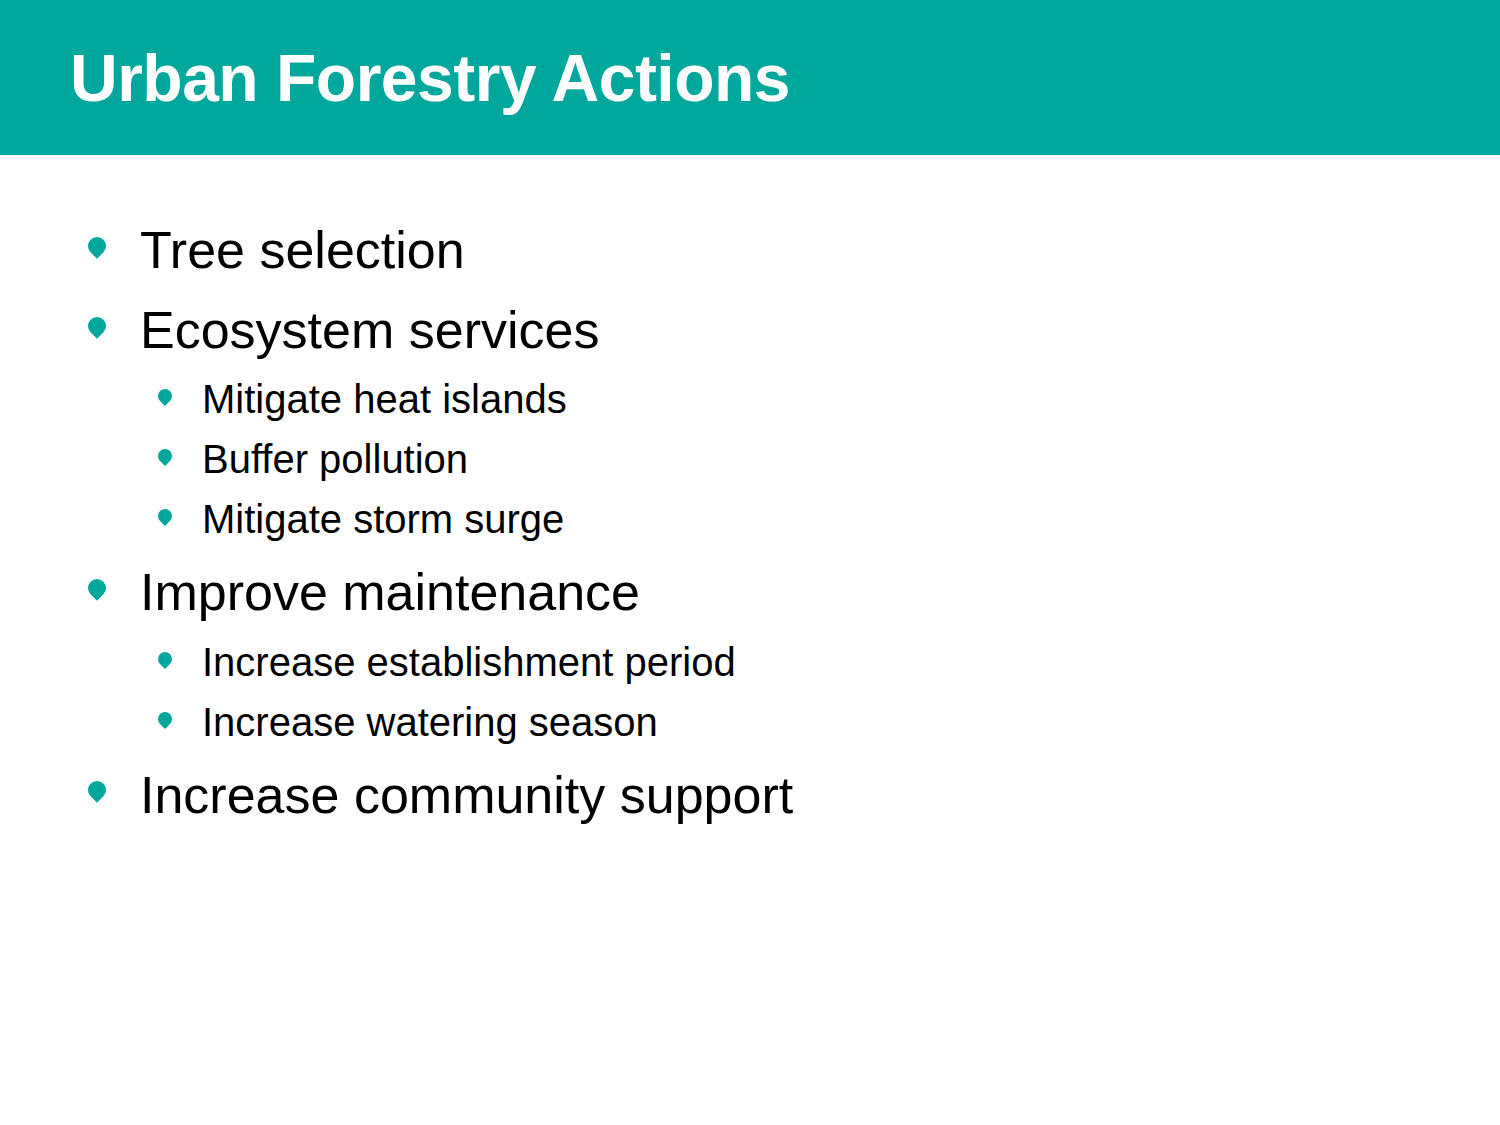Urban Forestry Actions
Tree selection
Ecosystem services
Mitigate heat islands
Buffer pollution
Mitigate storm surge
Improve maintenance
Increase establishment period
Increase watering season
Increase community support